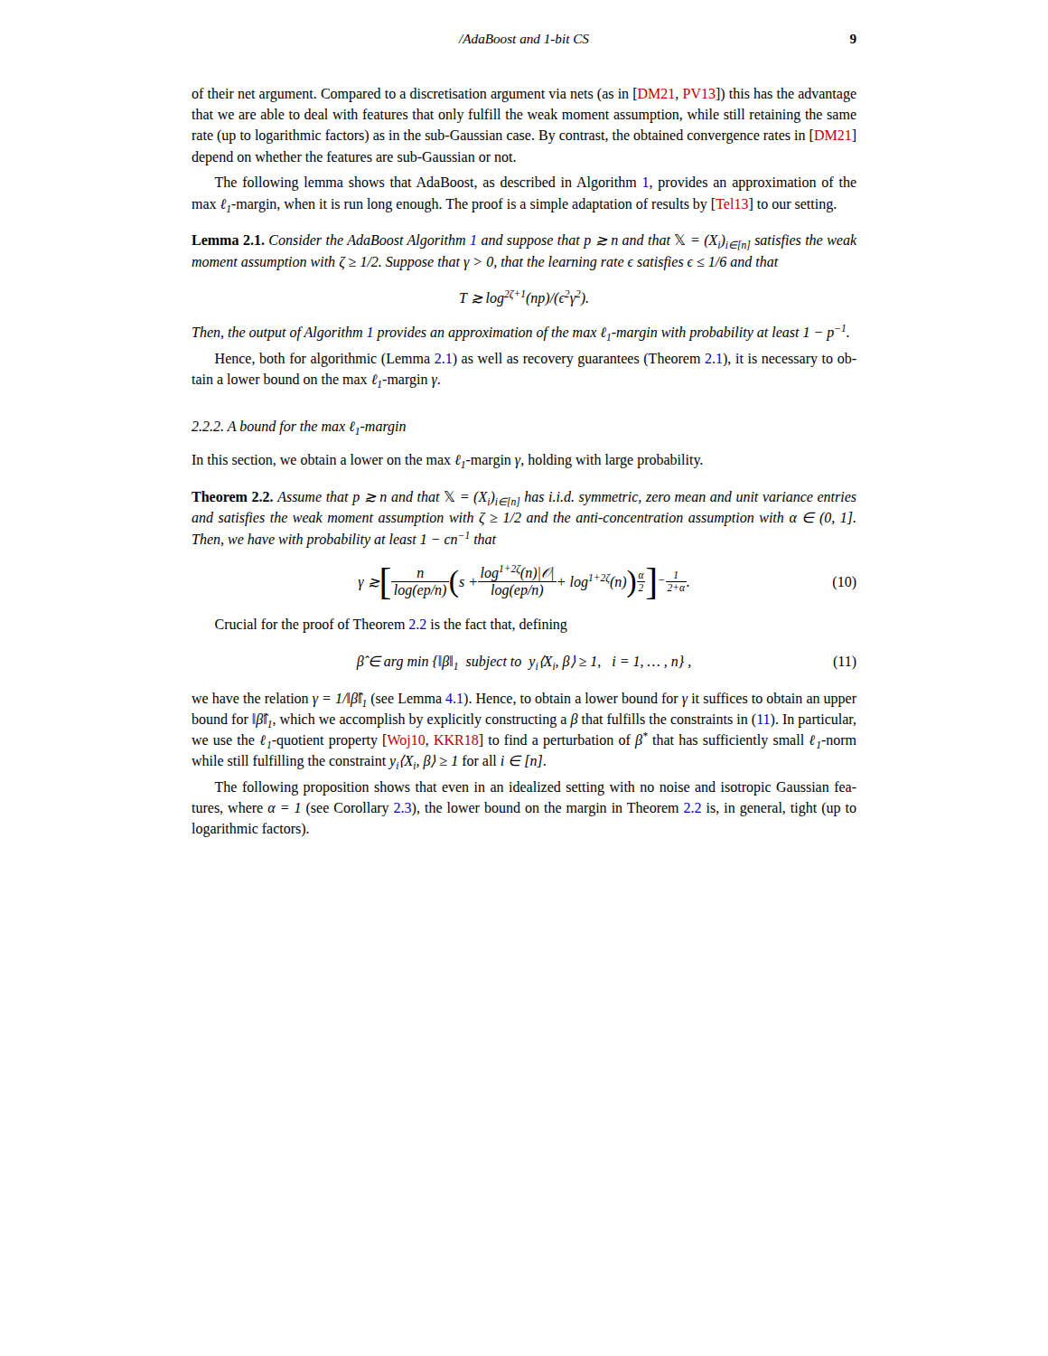/AdaBoost and 1-bit CS 9
of their net argument. Compared to a discretisation argument via nets (as in [DM21, PV13]) this has the advantage that we are able to deal with features that only fulfill the weak moment assumption, while still retaining the same rate (up to logarithmic factors) as in the sub-Gaussian case. By contrast, the obtained convergence rates in [DM21] depend on whether the features are sub-Gaussian or not.
The following lemma shows that AdaBoost, as described in Algorithm 1, provides an approximation of the max ℓ1-margin, when it is run long enough. The proof is a simple adaptation of results by [Tel13] to our setting.
Lemma 2.1. Consider the AdaBoost Algorithm 1 and suppose that p ≳ n and that 𝕏 = (Xi)i∈[n] satisfies the weak moment assumption with ζ ≥ 1/2. Suppose that γ > 0, that the learning rate ϵ satisfies ϵ ≤ 1/6 and that
T ≳ log2ζ+1(np)/(ϵ2γ2).
Then, the output of Algorithm 1 provides an approximation of the max ℓ1-margin with probability at least 1 − p−1.
Hence, both for algorithmic (Lemma 2.1) as well as recovery guarantees (Theorem 2.1), it is necessary to obtain a lower bound on the max ℓ1-margin γ.
2.2.2. A bound for the max ℓ1-margin
In this section, we obtain a lower on the max ℓ1-margin γ, holding with large probability.
Theorem 2.2. Assume that p ≳ n and that 𝕏 = (Xi)i∈[n] has i.i.d. symmetric, zero mean and unit variance entries and satisfies the weak moment assumption with ζ ≥ 1/2 and the anti-concentration assumption with α ∈ (0, 1]. Then, we have with probability at least 1 − cn−1 that
γ ≳ [ n log(ep/n) ( s + log1+2ζ(n)|𝒪| log(ep/n) + log1+2ζ(n) )α 2 ]−12+α . (10)
Crucial for the proof of Theorem 2.2 is the fact that, defining
β̂ ∈ arg min {‖β‖1 subject to yi⟨Xi, β⟩ ≥ 1, i = 1, … , n} , (11)
we have the relation γ = 1/‖β̂‖1 (see Lemma 4.1). Hence, to obtain a lower bound for γ it suffices to obtain an upper bound for ‖β̂‖1, which we accomplish by explicitly constructing a β that fulfills the constraints in (11). In particular, we use the ℓ1-quotient property [Woj10, KKR18] to find a perturbation of β* that has sufficiently small ℓ1-norm while still fulfilling the constraint yi⟨Xi, β⟩ ≥ 1 for all i ∈ [n].
The following proposition shows that even in an idealized setting with no noise and isotropic Gaussian features, where α = 1 (see Corollary 2.3), the lower bound on the margin in Theorem 2.2 is, in general, tight (up to logarithmic factors).